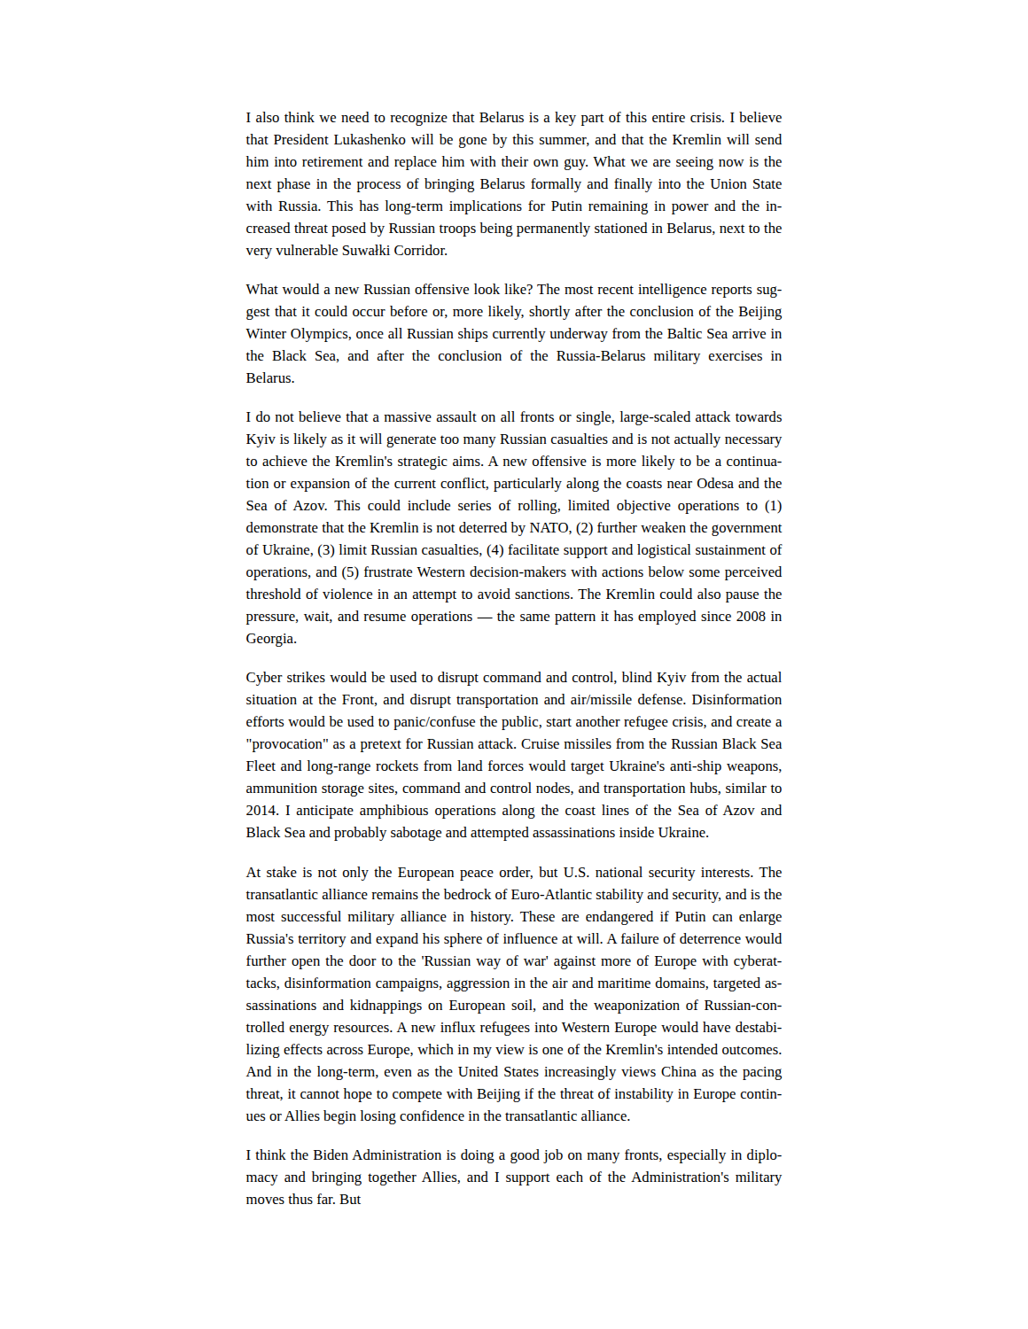I also think we need to recognize that Belarus is a key part of this entire crisis. I believe that President Lukashenko will be gone by this summer, and that the Kremlin will send him into retirement and replace him with their own guy. What we are seeing now is the next phase in the process of bringing Belarus formally and finally into the Union State with Russia. This has long-term implications for Putin remaining in power and the increased threat posed by Russian troops being permanently stationed in Belarus, next to the very vulnerable Suwałki Corridor.
What would a new Russian offensive look like? The most recent intelligence reports suggest that it could occur before or, more likely, shortly after the conclusion of the Beijing Winter Olympics, once all Russian ships currently underway from the Baltic Sea arrive in the Black Sea, and after the conclusion of the Russia-Belarus military exercises in Belarus.
I do not believe that a massive assault on all fronts or single, large-scaled attack towards Kyiv is likely as it will generate too many Russian casualties and is not actually necessary to achieve the Kremlin's strategic aims. A new offensive is more likely to be a continuation or expansion of the current conflict, particularly along the coasts near Odesa and the Sea of Azov. This could include series of rolling, limited objective operations to (1) demonstrate that the Kremlin is not deterred by NATO, (2) further weaken the government of Ukraine, (3) limit Russian casualties, (4) facilitate support and logistical sustainment of operations, and (5) frustrate Western decision-makers with actions below some perceived threshold of violence in an attempt to avoid sanctions. The Kremlin could also pause the pressure, wait, and resume operations — the same pattern it has employed since 2008 in Georgia.
Cyber strikes would be used to disrupt command and control, blind Kyiv from the actual situation at the Front, and disrupt transportation and air/missile defense. Disinformation efforts would be used to panic/confuse the public, start another refugee crisis, and create a "provocation" as a pretext for Russian attack. Cruise missiles from the Russian Black Sea Fleet and long-range rockets from land forces would target Ukraine's anti-ship weapons, ammunition storage sites, command and control nodes, and transportation hubs, similar to 2014. I anticipate amphibious operations along the coast lines of the Sea of Azov and Black Sea and probably sabotage and attempted assassinations inside Ukraine.
At stake is not only the European peace order, but U.S. national security interests. The transatlantic alliance remains the bedrock of Euro-Atlantic stability and security, and is the most successful military alliance in history. These are endangered if Putin can enlarge Russia's territory and expand his sphere of influence at will. A failure of deterrence would further open the door to the 'Russian way of war' against more of Europe with cyberattacks, disinformation campaigns, aggression in the air and maritime domains, targeted assassinations and kidnappings on European soil, and the weaponization of Russian-controlled energy resources. A new influx refugees into Western Europe would have destabilizing effects across Europe, which in my view is one of the Kremlin's intended outcomes. And in the long-term, even as the United States increasingly views China as the pacing threat, it cannot hope to compete with Beijing if the threat of instability in Europe continues or Allies begin losing confidence in the transatlantic alliance.
I think the Biden Administration is doing a good job on many fronts, especially in diplomacy and bringing together Allies, and I support each of the Administration's military moves thus far. But